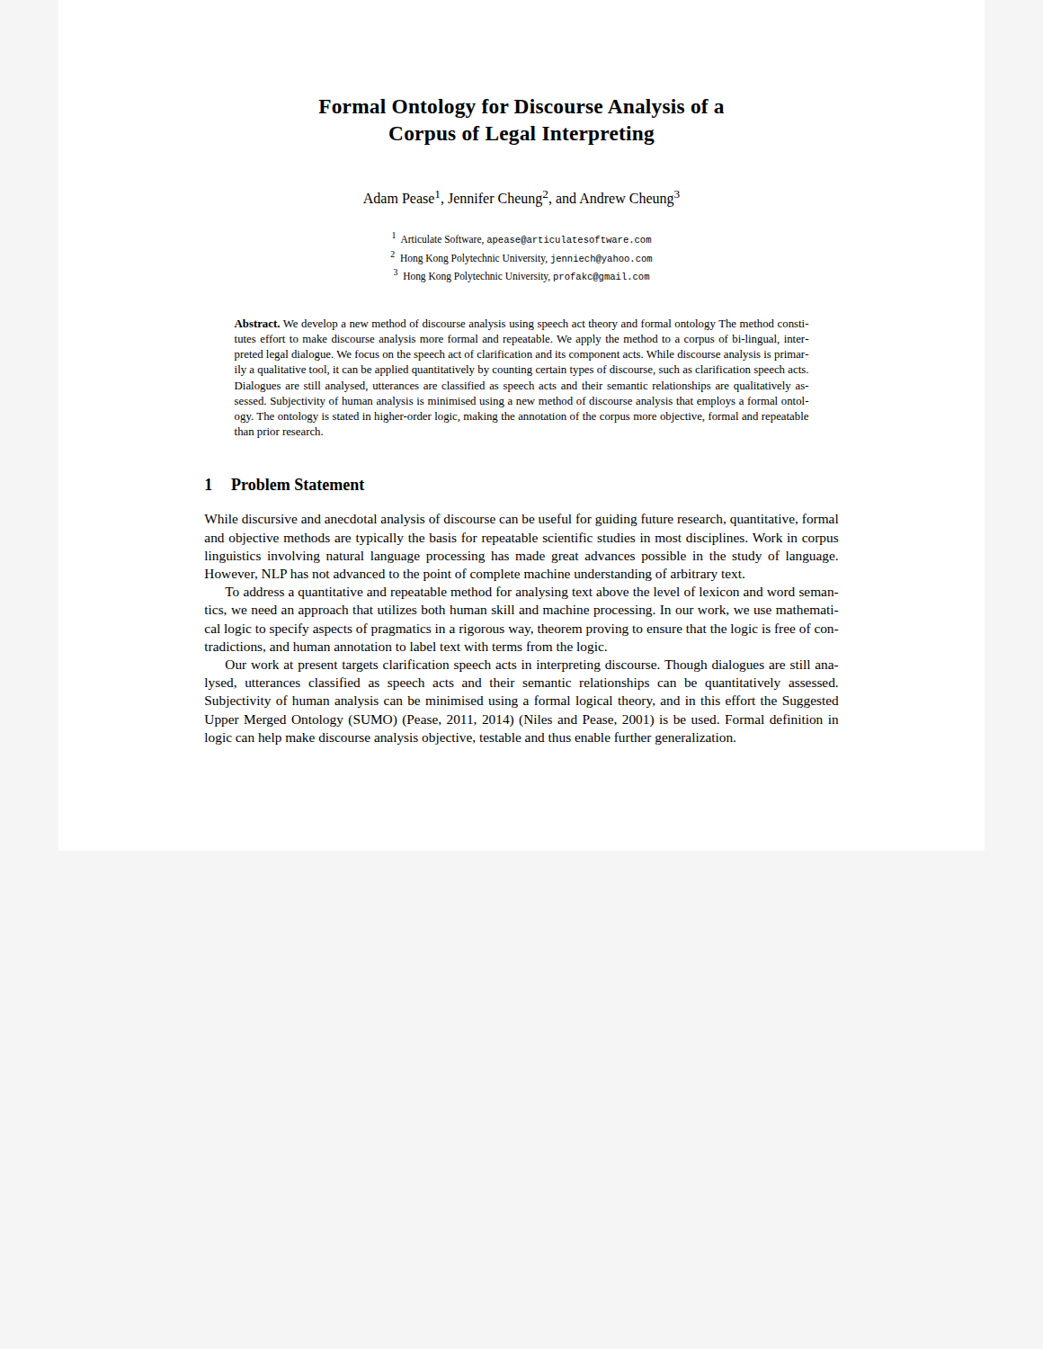Formal Ontology for Discourse Analysis of a
Corpus of Legal Interpreting
Adam Pease1, Jennifer Cheung2, and Andrew Cheung3
1 Articulate Software, apease@articulatesoftware.com
2 Hong Kong Polytechnic University, jenniech@yahoo.com
3 Hong Kong Polytechnic University, profakc@gmail.com
Abstract. We develop a new method of discourse analysis using speech act theory and formal ontology The method constitutes effort to make discourse analysis more formal and repeatable. We apply the method to a corpus of bi-lingual, interpreted legal dialogue. We focus on the speech act of clarification and its component acts. While discourse analysis is primarily a qualitative tool, it can be applied quantitatively by counting certain types of discourse, such as clarification speech acts. Dialogues are still analysed, utterances are classified as speech acts and their semantic relationships are qualitatively assessed. Subjectivity of human analysis is minimised using a new method of discourse analysis that employs a formal ontology. The ontology is stated in higher-order logic, making the annotation of the corpus more objective, formal and repeatable than prior research.
1 Problem Statement
While discursive and anecdotal analysis of discourse can be useful for guiding future research, quantitative, formal and objective methods are typically the basis for repeatable scientific studies in most disciplines. Work in corpus linguistics involving natural language processing has made great advances possible in the study of language. However, NLP has not advanced to the point of complete machine understanding of arbitrary text.
To address a quantitative and repeatable method for analysing text above the level of lexicon and word semantics, we need an approach that utilizes both human skill and machine processing. In our work, we use mathematical logic to specify aspects of pragmatics in a rigorous way, theorem proving to ensure that the logic is free of contradictions, and human annotation to label text with terms from the logic.
Our work at present targets clarification speech acts in interpreting discourse. Though dialogues are still analysed, utterances classified as speech acts and their semantic relationships can be quantitatively assessed. Subjectivity of human analysis can be minimised using a formal logical theory, and in this effort the Suggested Upper Merged Ontology (SUMO) (Pease, 2011, 2014) (Niles and Pease, 2001) is be used. Formal definition in logic can help make discourse analysis objective, testable and thus enable further generalization.